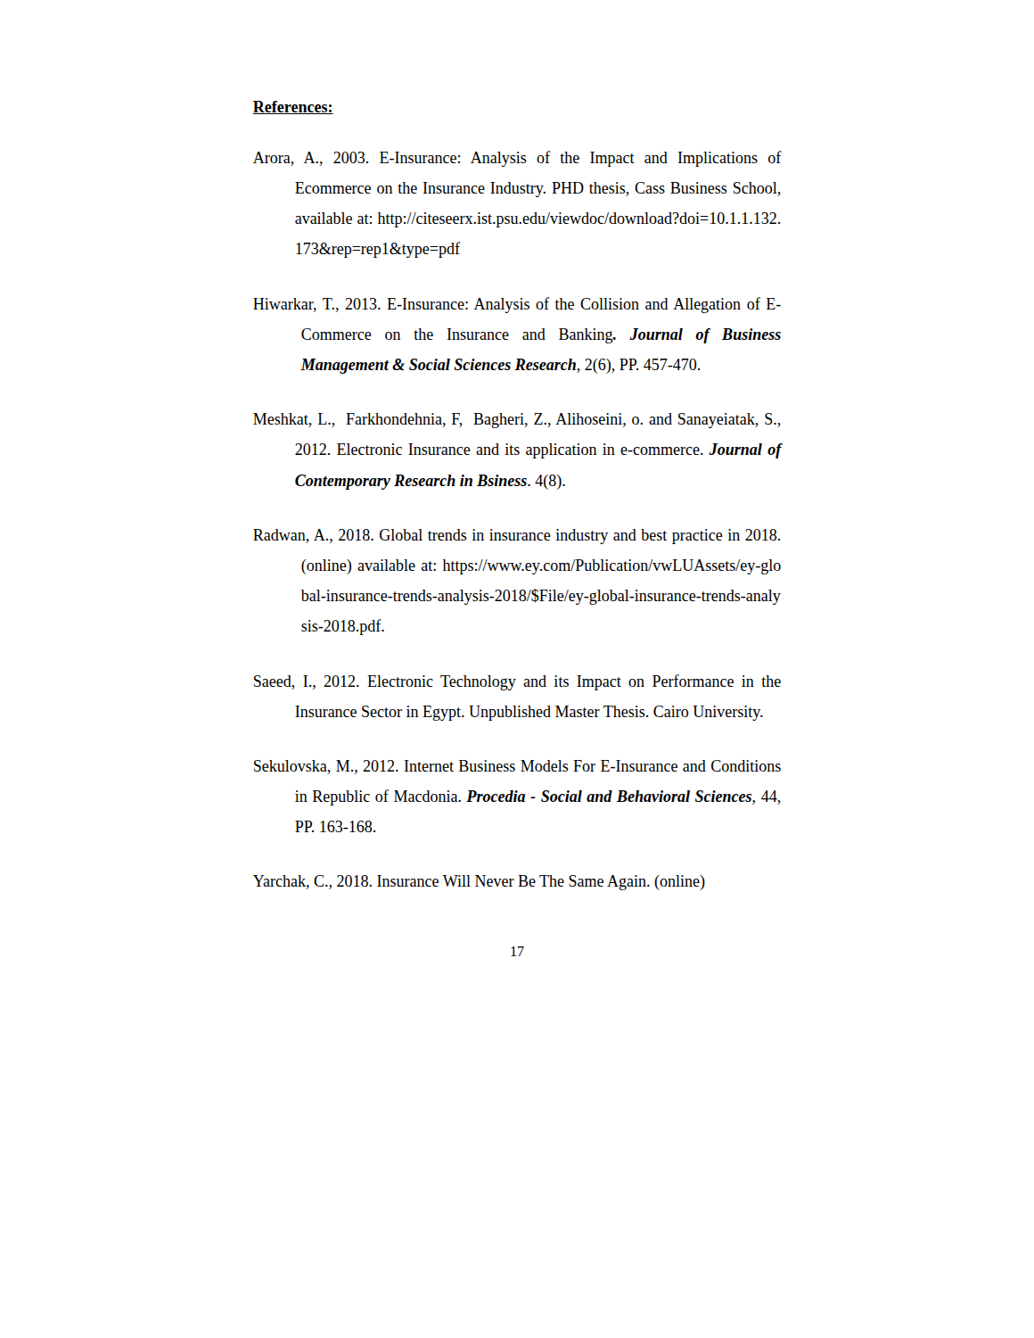References:
Arora, A., 2003. E-Insurance: Analysis of the Impact and Implications of Ecommerce on the Insurance Industry. PHD thesis, Cass Business School, available at: http://citeseerx.ist.psu.edu/viewdoc/download?doi=10.1.1.132.173&rep=rep1&type=pdf
Hiwarkar, T., 2013. E-Insurance: Analysis of the Collision and Allegation of E-Commerce on the Insurance and Banking. Journal of Business Management & Social Sciences Research, 2(6), PP. 457-470.
Meshkat, L., Farkhondehnia, F, Bagheri, Z., Alihoseini, o. and Sanayeiatak, S., 2012. Electronic Insurance and its application in e-commerce. Journal of Contemporary Research in Bsiness. 4(8).
Radwan, A., 2018. Global trends in insurance industry and best practice in 2018. (online) available at: https://www.ey.com/Publication/vwLUAssets/ey-global-insurance-trends-analysis-2018/$File/ey-global-insurance-trends-analysis-2018.pdf.
Saeed, I., 2012. Electronic Technology and its Impact on Performance in the Insurance Sector in Egypt. Unpublished Master Thesis. Cairo University.
Sekulovska, M., 2012. Internet Business Models For E-Insurance and Conditions in Republic of Macdonia. Procedia - Social and Behavioral Sciences, 44, PP. 163-168.
Yarchak, C., 2018. Insurance Will Never Be The Same Again. (online)
17